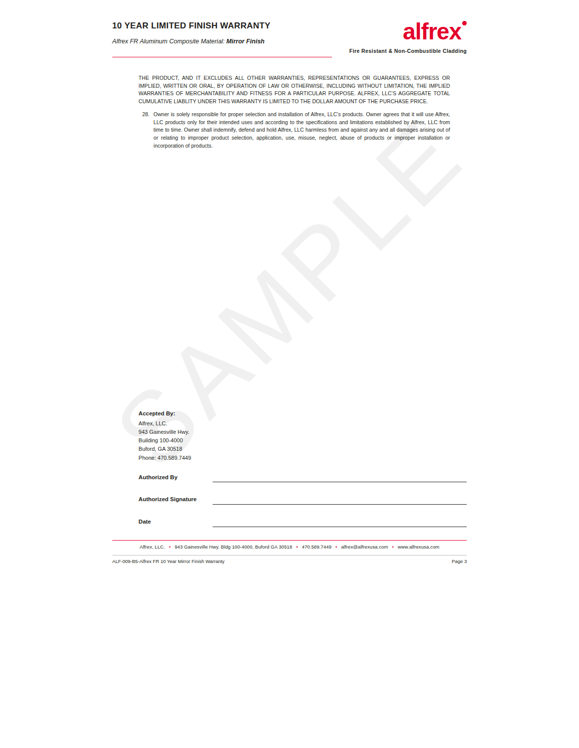SAMPLE
10 Year Limited Finish Warranty
Alfrex FR Aluminum Composite Material: Mirror Finish
alfrex
Fire Resistant & Non-Combustible Cladding
THE PRODUCT, AND IT EXCLUDES ALL OTHER WARRANTIES, REPRESENTATIONS OR GUARANTEES, EXPRESS OR IMPLIED, WRITTEN OR ORAL, BY OPERATION OF LAW OR OTHERWISE, INCLUDING WITHOUT LIMITATION, THE IMPLIED WARRANTIES OF MERCHANTABILITY AND FITNESS FOR A PARTICULAR PURPOSE. ALFREX, LLC’S AGGREGATE TOTAL CUMULATIVE LIABLITY UNDER THIS WARRANTY IS LIMITED TO THE DOLLAR AMOUNT OF THE PURCHASE PRICE.
28. Owner is solely responsible for proper selection and installation of Alfrex, LLC’s products. Owner agrees that it will use Alfrex, LLC products only for their intended uses and according to the specifications and limitations established by Alfrex, LLC from time to time. Owner shall indemnify, defend and hold Alfrex, LLC harmless from and against any and all damages arising out of or relating to improper product selection, application, use, misuse, neglect, abuse of products or improper installation or incorporation of products.
Accepted By:
Alfrex, LLC.
943 Gainesville Hwy.
Building 100-4000
Buford, GA 30518
Phone: 470.589.7449
Authorized By
Authorized Signature
Date
Alfrex, LLC.•943 Gainesville Hwy. Bldg 100-4000, Buford GA 30518•470.589.7449•alfrex@alfrexusa.com•www.alfrexusa.com
ALF-009-B5-Alfrex FR 10 Year Mirror Finish Warranty Page 3